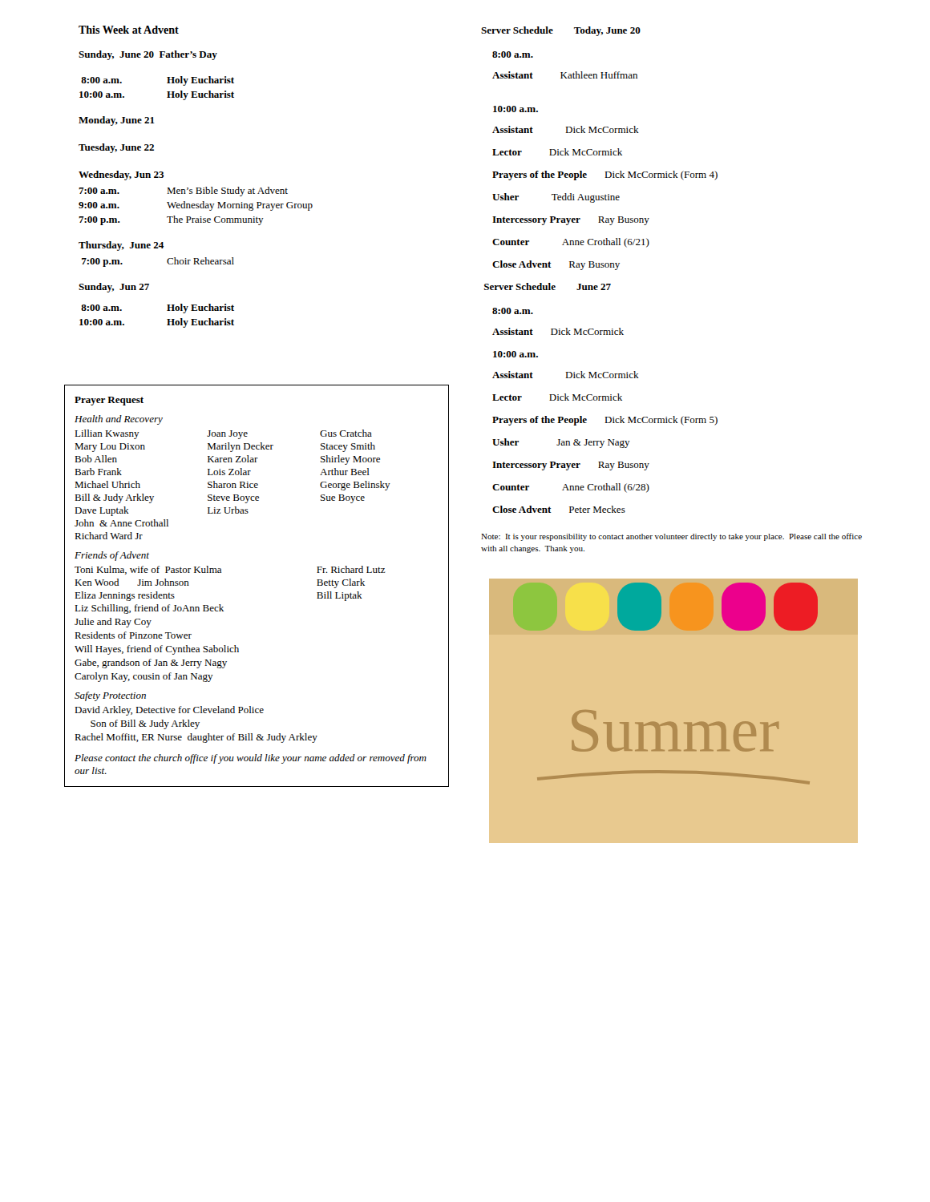This Week at Advent
Sunday, June 20 Father’s Day
8:00 a.m. Holy Eucharist
10:00 a.m. Holy Eucharist
Monday, June 21
Tuesday, June 22
Wednesday, Jun 23
7:00 a.m. Men’s Bible Study at Advent
9:00 a.m. Wednesday Morning Prayer Group
7:00 p.m. The Praise Community
Thursday, June 24
7:00 p.m. Choir Rehearsal
Sunday, Jun 27
8:00 a.m. Holy Eucharist
10:00 a.m. Holy Eucharist
Prayer Request
Health and Recovery
| Lillian Kwasny | Joan Joye | Gus Cratcha |
| Mary Lou Dixon | Marilyn Decker | Stacey Smith |
| Bob Allen | Karen Zolar | Shirley Moore |
| Barb Frank | Lois Zolar | Arthur Beel |
| Michael Uhrich | Sharon Rice | George Belinsky |
| Bill & Judy Arkley | Steve Boyce | Sue Boyce |
| Dave Luptak | Liz Urbas | |
| John & Anne Crothall |
| Richard Ward Jr |
Friends of Advent
| Toni Kulma, wife of Pastor Kulma | Fr. Richard Lutz |
| Ken Wood Jim Johnson | Betty Clark |
| Eliza Jennings residents | Bill Liptak |
Liz Schilling, friend of JoAnn Beck
Julie and Ray Coy
Residents of Pinzone Tower
Will Hayes, friend of Cynthea Sabolich
Gabe, grandson of Jan & Jerry Nagy
Carolyn Kay, cousin of Jan Nagy
Safety Protection
David Arkley, Detective for Cleveland Police
Son of Bill & Judy Arkley
Rachel Moffitt, ER Nurse daughter of Bill & Judy Arkley
Please contact the church office if you would like your name added or removed from our list.
Server Schedule Today, June 20
8:00 a.m.
Assistant Kathleen Huffman
10:00 a.m.
Assistant Dick McCormick
Lector Dick McCormick
Prayers of the People Dick McCormick (Form 4)
Usher Teddi Augustine
Intercessory Prayer Ray Busony
Counter Anne Crothall (6/21)
Close Advent Ray Busony
Server Schedule June 27
8:00 a.m.
Assistant Dick McCormick
10:00 a.m.
Assistant Dick McCormick
Lector Dick McCormick
Prayers of the People Dick McCormick (Form 5)
Usher Jan & Jerry Nagy
Intercessory Prayer Ray Busony
Counter Anne Crothall (6/28)
Close Advent Peter Meckes
Note: It is your responsibility to contact another volunteer directly to take your place. Please call the office with all changes. Thank you.